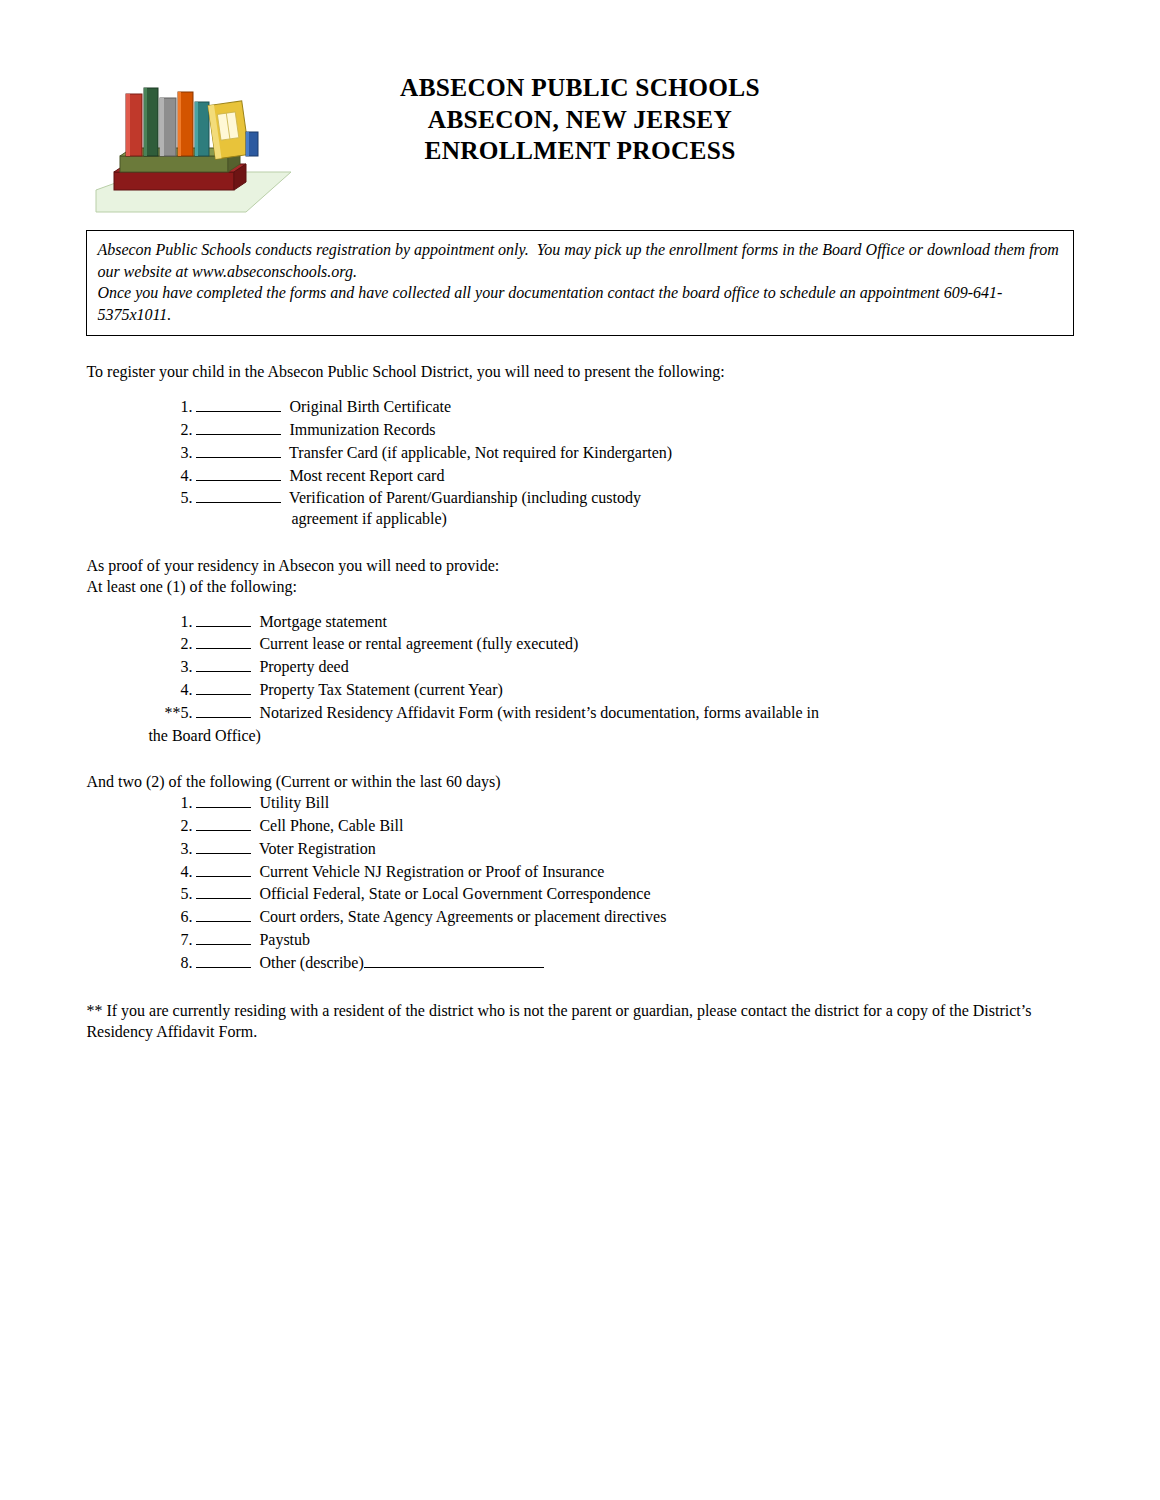ABSECON PUBLIC SCHOOLS
ABSECON, NEW JERSEY
ENROLLMENT PROCESS
Absecon Public Schools conducts registration by appointment only. You may pick up the enrollment forms in the Board Office or download them from our website at www.abseconschools.org.
Once you have completed the forms and have collected all your documentation contact the board office to schedule an appointment 609-641-5375x1011.
To register your child in the Absecon Public School District, you will need to present the following:
Original Birth Certificate
Immunization Records
Transfer Card (if applicable, Not required for Kindergarten)
Most recent Report card
Verification of Parent/Guardianship (including custody
agreement if applicable)
As proof of your residency in Absecon you will need to provide:
At least one (1) of the following:
Mortgage statement
Current lease or rental agreement (fully executed)
Property deed
Property Tax Statement (current Year)
**5. Notarized Residency Affidavit Form (with resident’s documentation, forms available in
the Board Office)
And two (2) of the following (Current or within the last 60 days)
Utility Bill
Cell Phone, Cable Bill
Voter Registration
Current Vehicle NJ Registration or Proof of Insurance
Official Federal, State or Local Government Correspondence
Court orders, State Agency Agreements or placement directives
Paystub
Other (describe)
** If you are currently residing with a resident of the district who is not the parent or guardian, please contact the district for a copy of the District’s Residency Affidavit Form.